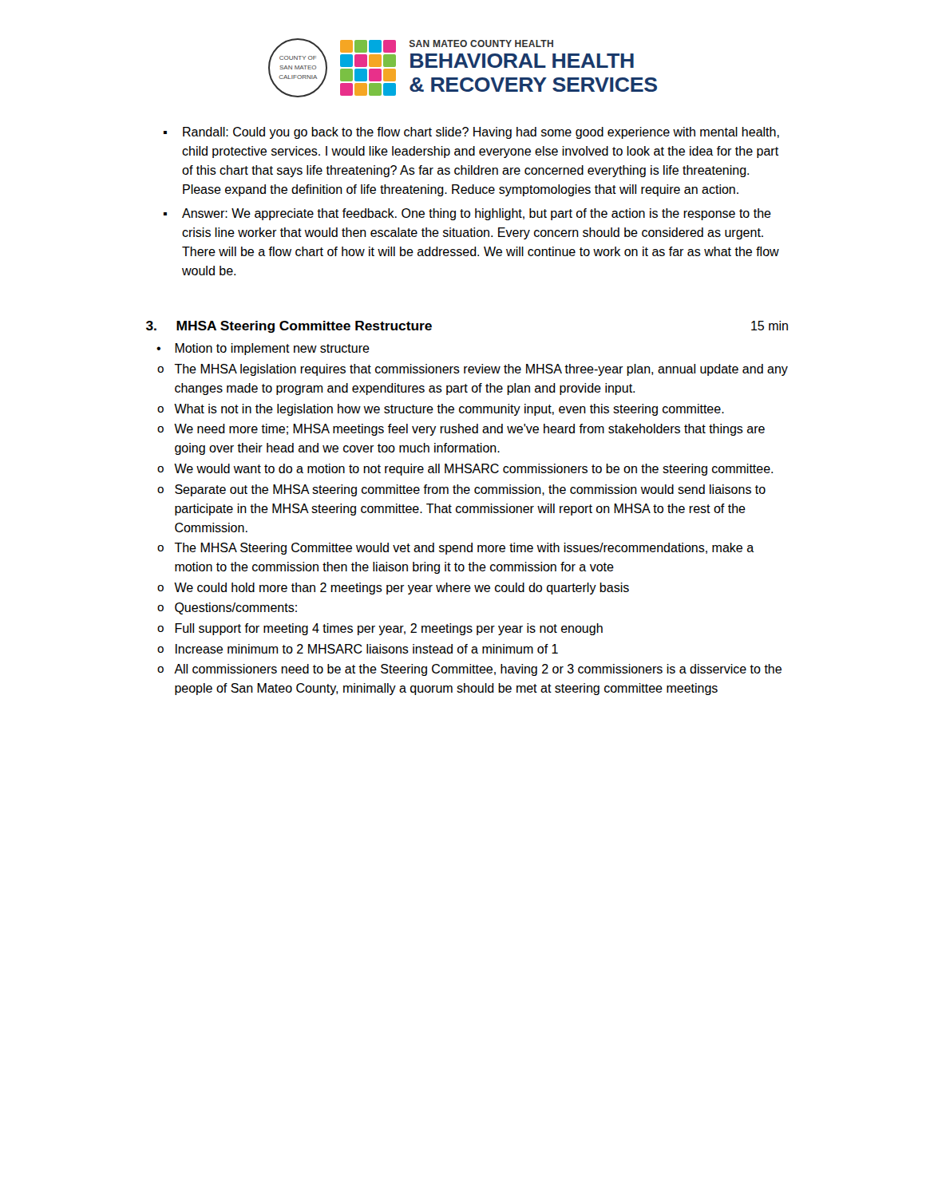COUNTY OF
SAN MATEO
CALIFORNIA
SAN MATEO COUNTY HEALTH
BEHAVIORAL HEALTH
& RECOVERY SERVICES
Randall: Could you go back to the flow chart slide? Having had some good experience with mental health, child protective services. I would like leadership and everyone else involved to look at the idea for the part of this chart that says life threatening? As far as children are concerned everything is life threatening. Please expand the definition of life threatening. Reduce symptomologies that will require an action.
Answer: We appreciate that feedback. One thing to highlight, but part of the action is the response to the crisis line worker that would then escalate the situation. Every concern should be considered as urgent. There will be a flow chart of how it will be addressed. We will continue to work on it as far as what the flow would be.
3. MHSA Steering Committee Restructure 15 min
Motion to implement new structure
The MHSA legislation requires that commissioners review the MHSA three-year plan, annual update and any changes made to program and expenditures as part of the plan and provide input.
What is not in the legislation how we structure the community input, even this steering committee.
We need more time; MHSA meetings feel very rushed and we've heard from stakeholders that things are going over their head and we cover too much information.
We would want to do a motion to not require all MHSARC commissioners to be on the steering committee.
Separate out the MHSA steering committee from the commission, the commission would send liaisons to participate in the MHSA steering committee. That commissioner will report on MHSA to the rest of the Commission.
The MHSA Steering Committee would vet and spend more time with issues/recommendations, make a motion to the commission then the liaison bring it to the commission for a vote
We could hold more than 2 meetings per year where we could do quarterly basis
Questions/comments:
Full support for meeting 4 times per year, 2 meetings per year is not enough
Increase minimum to 2 MHSARC liaisons instead of a minimum of 1
All commissioners need to be at the Steering Committee, having 2 or 3 commissioners is a disservice to the people of San Mateo County, minimally a quorum should be met at steering committee meetings